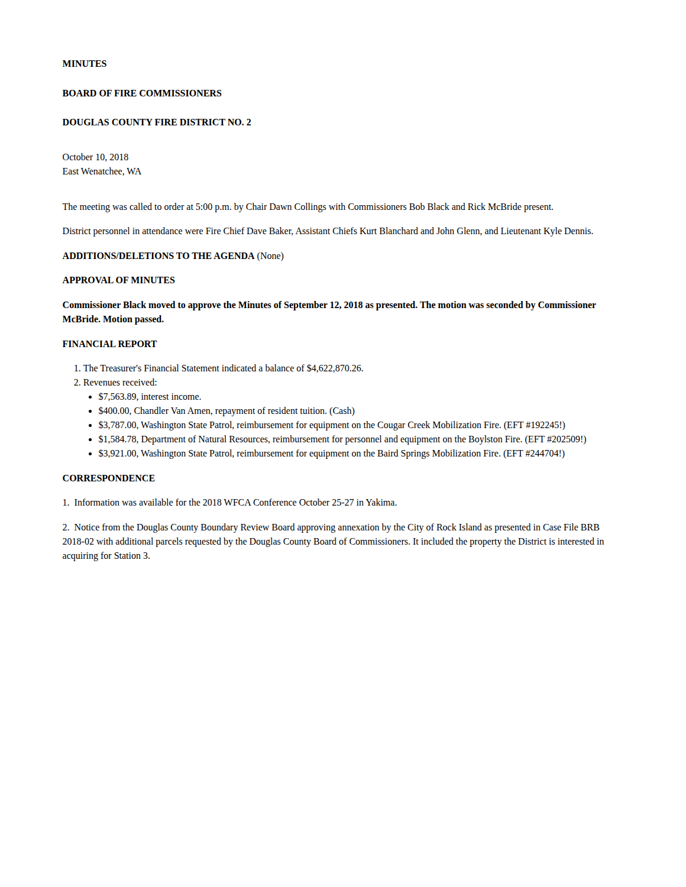MINUTES
BOARD OF FIRE COMMISSIONERS
DOUGLAS COUNTY FIRE DISTRICT NO. 2
October 10, 2018
East Wenatchee, WA
The meeting was called to order at 5:00 p.m. by Chair Dawn Collings with Commissioners Bob Black and Rick McBride present.
District personnel in attendance were Fire Chief Dave Baker, Assistant Chiefs Kurt Blanchard and John Glenn, and Lieutenant Kyle Dennis.
ADDITIONS/DELETIONS TO THE AGENDA (None)
APPROVAL OF MINUTES
Commissioner Black moved to approve the Minutes of September 12, 2018 as presented. The motion was seconded by Commissioner McBride. Motion passed.
FINANCIAL REPORT
The Treasurer's Financial Statement indicated a balance of $4,622,870.26.
Revenues received:
$7,563.89, interest income.
$400.00, Chandler Van Amen, repayment of resident tuition. (Cash)
$3,787.00, Washington State Patrol, reimbursement for equipment on the Cougar Creek Mobilization Fire. (EFT #192245!)
$1,584.78, Department of Natural Resources, reimbursement for personnel and equipment on the Boylston Fire. (EFT #202509!)
$3,921.00, Washington State Patrol, reimbursement for equipment on the Baird Springs Mobilization Fire. (EFT #244704!)
CORRESPONDENCE
1. Information was available for the 2018 WFCA Conference October 25-27 in Yakima.
2. Notice from the Douglas County Boundary Review Board approving annexation by the City of Rock Island as presented in Case File BRB 2018-02 with additional parcels requested by the Douglas County Board of Commissioners. It included the property the District is interested in acquiring for Station 3.